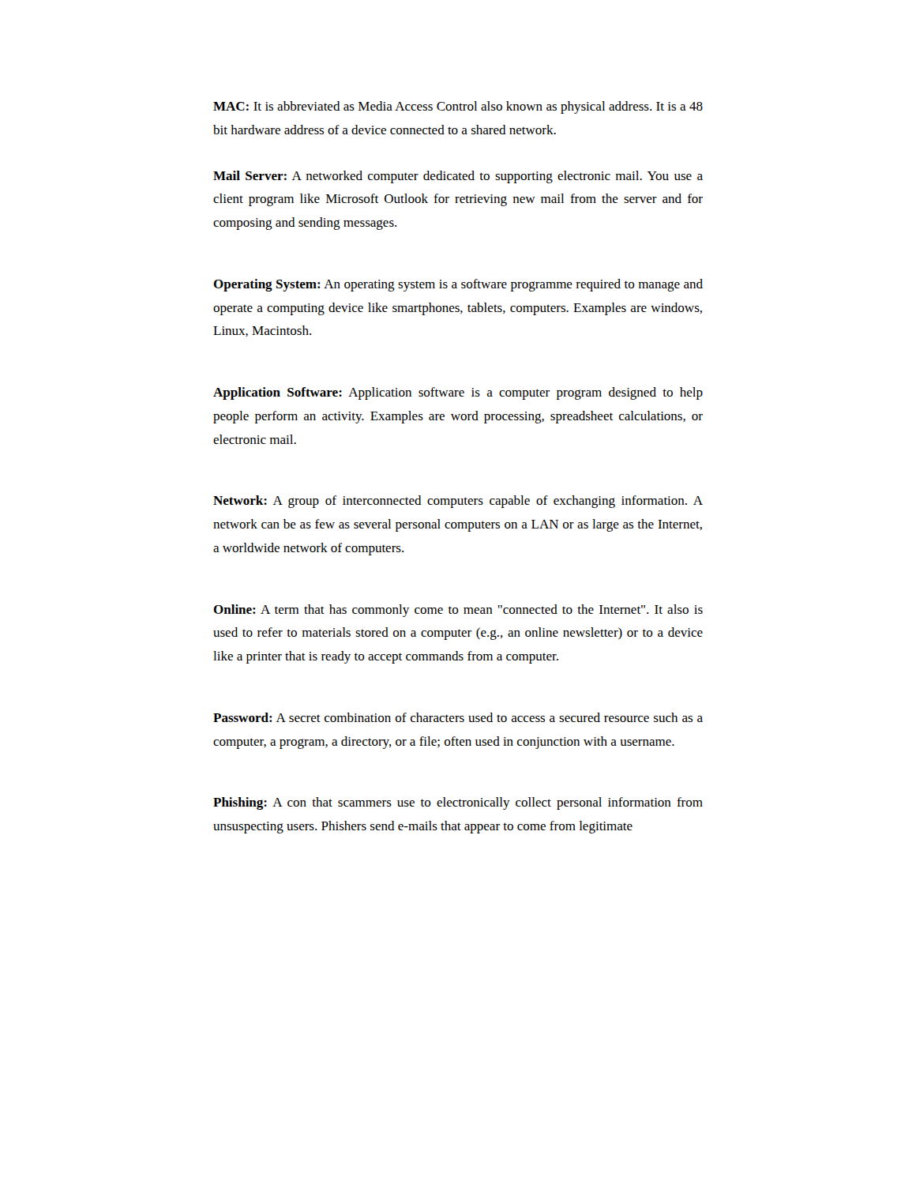MAC: It is abbreviated as Media Access Control also known as physical address. It is a 48 bit hardware address of a device connected to a shared network.
Mail Server: A networked computer dedicated to supporting electronic mail. You use a client program like Microsoft Outlook for retrieving new mail from the server and for composing and sending messages.
Operating System: An operating system is a software programme required to manage and operate a computing device like smartphones, tablets, computers. Examples are windows, Linux, Macintosh.
Application Software: Application software is a computer program designed to help people perform an activity. Examples are word processing, spreadsheet calculations, or electronic mail.
Network: A group of interconnected computers capable of exchanging information. A network can be as few as several personal computers on a LAN or as large as the Internet, a worldwide network of computers.
Online: A term that has commonly come to mean "connected to the Internet". It also is used to refer to materials stored on a computer (e.g., an online newsletter) or to a device like a printer that is ready to accept commands from a computer.
Password: A secret combination of characters used to access a secured resource such as a computer, a program, a directory, or a file; often used in conjunction with a username.
Phishing: A con that scammers use to electronically collect personal information from unsuspecting users. Phishers send e-mails that appear to come from legitimate